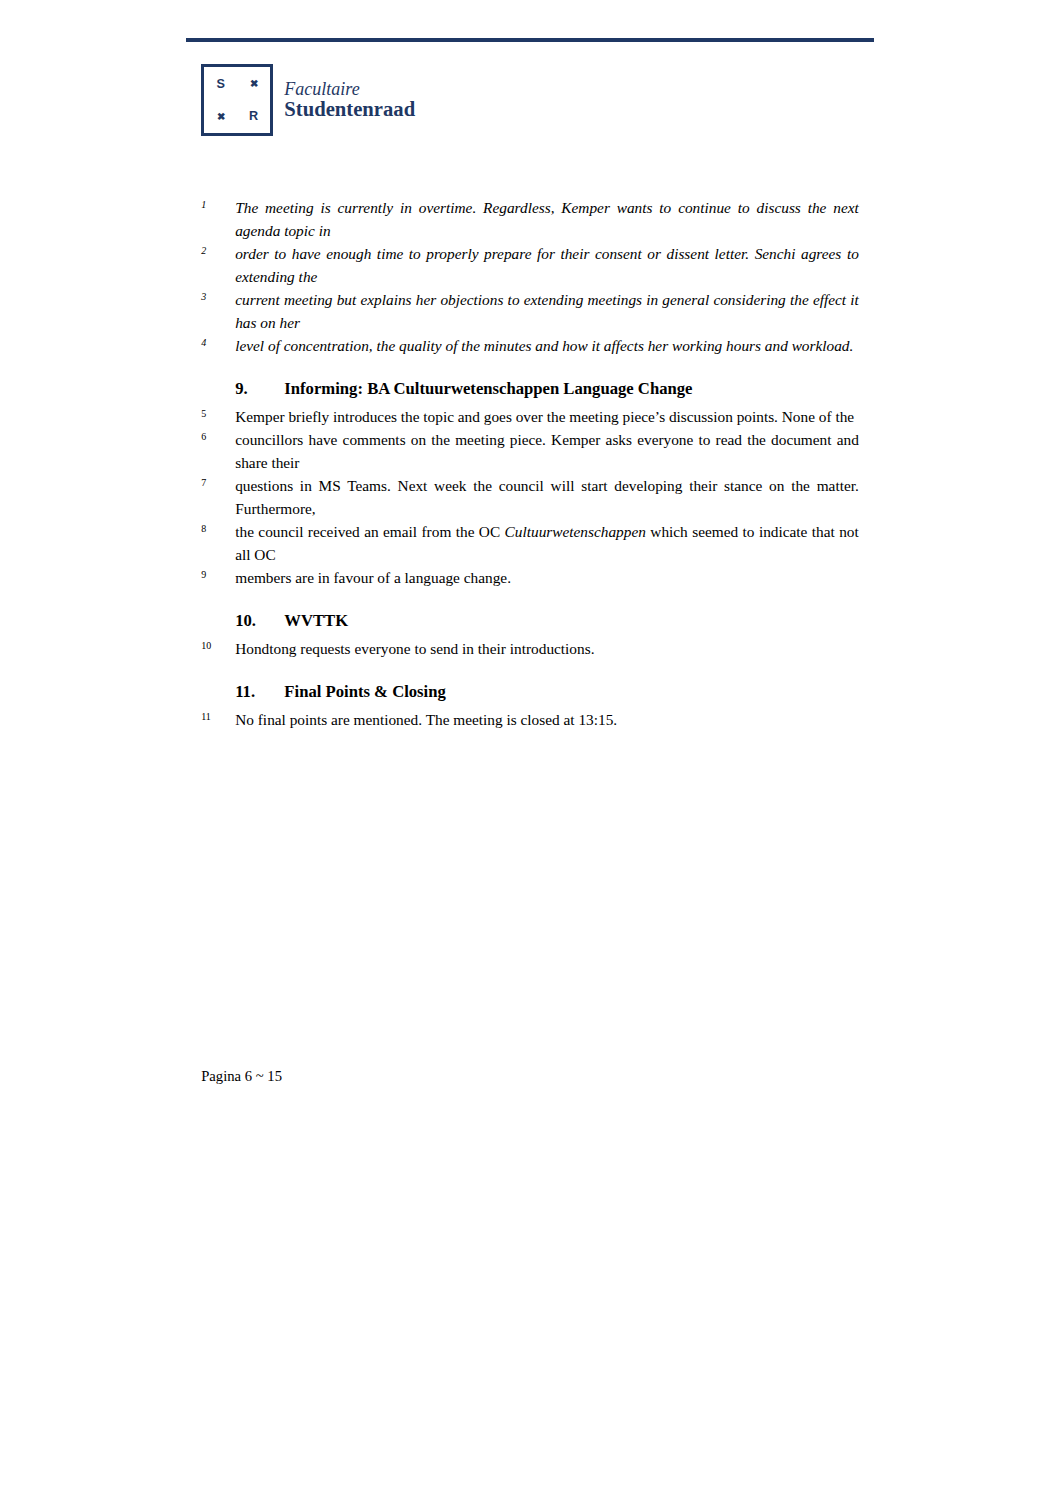S✖ ✖R
Facultaire
Studentenraad
1 The meeting is currently in overtime. Regardless, Kemper wants to continue to discuss the next agenda topic in
2order to have enough time to properly prepare for their consent or dissent letter. Senchi agrees to extending the
3current meeting but explains her objections to extending meetings in general considering the effect it has on her
4level of concentration, the quality of the minutes and how it affects her working hours and workload.
9. Informing: BA Cultuurwetenschappen Language Change
5 Kemper briefly introduces the topic and goes over the meeting piece’s discussion points. None of the
6councillors have comments on the meeting piece. Kemper asks everyone to read the document and share their
7questions in MS Teams. Next week the council will start developing their stance on the matter. Furthermore,
8the council received an email from the OC Cultuurwetenschappen which seemed to indicate that not all OC
9members are in favour of a language change.
10. WVTTK
10 Hondtong requests everyone to send in their introductions.
11. Final Points & Closing
11 No final points are mentioned. The meeting is closed at 13:15.
Pagina 6 ~ 15